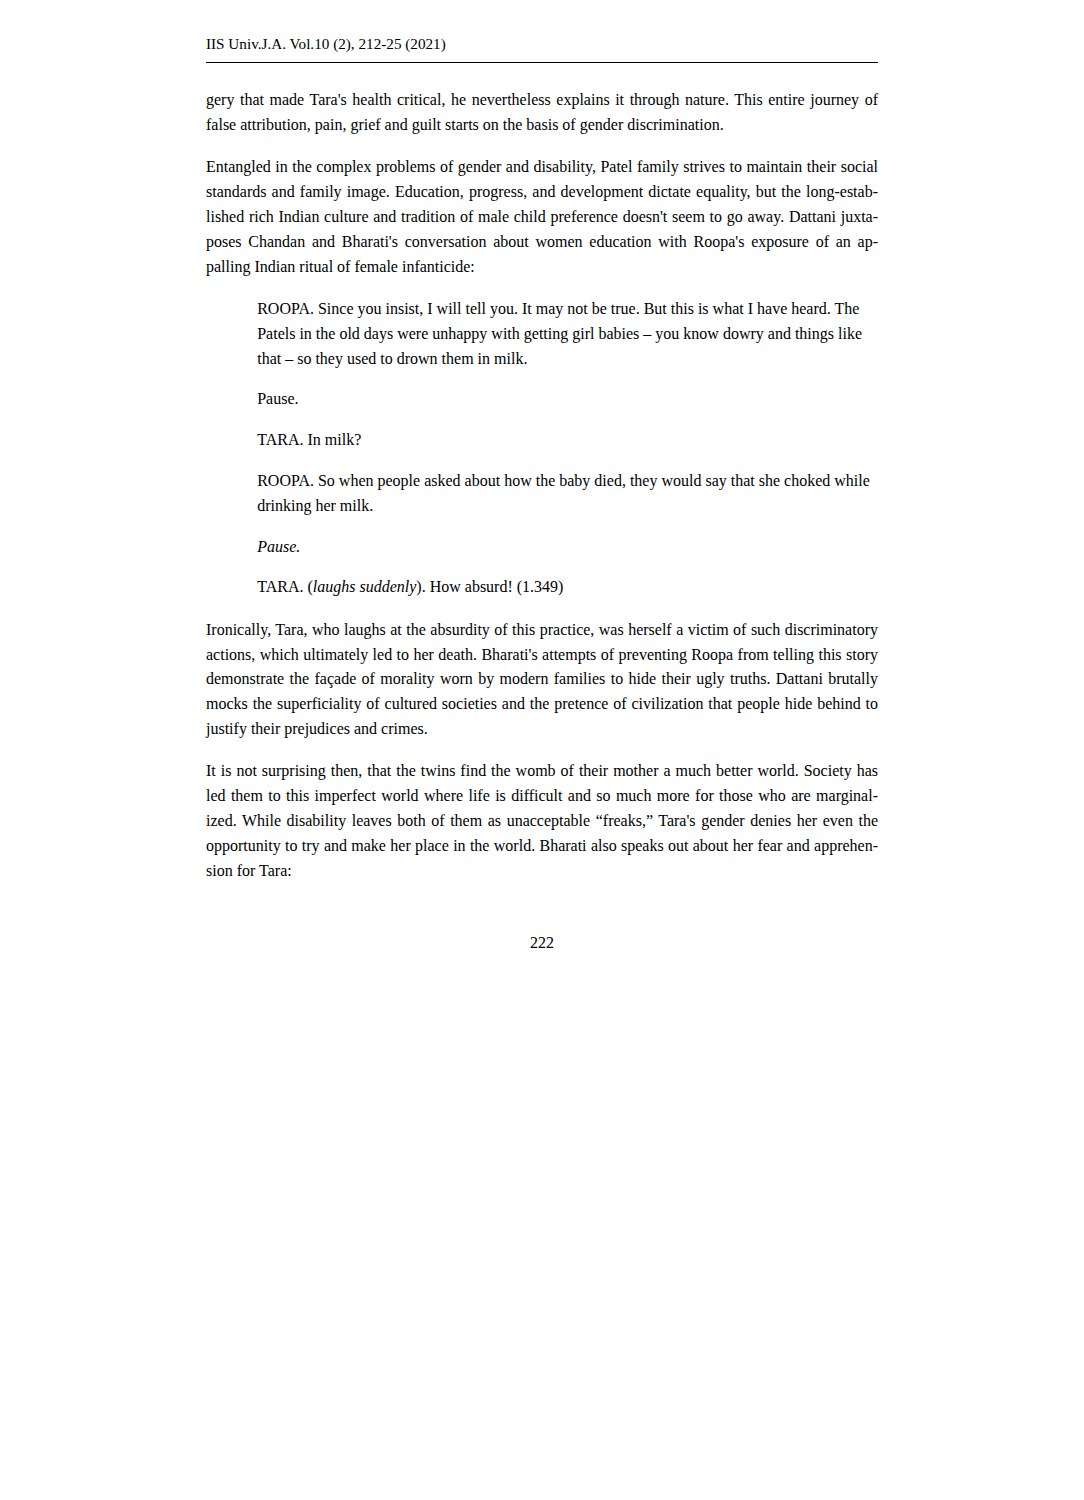IIS Univ.J.A. Vol.10 (2), 212-25 (2021)
gery that made Tara's health critical, he nevertheless explains it through nature. This entire journey of false attribution, pain, grief and guilt starts on the basis of gender discrimination.
Entangled in the complex problems of gender and disability, Patel family strives to maintain their social standards and family image. Education, progress, and development dictate equality, but the long-established rich Indian culture and tradition of male child preference doesn't seem to go away. Dattani juxtaposes Chandan and Bharati's conversation about women education with Roopa's exposure of an appalling Indian ritual of female infanticide:
ROOPA. Since you insist, I will tell you. It may not be true. But this is what I have heard. The Patels in the old days were unhappy with getting girl babies – you know dowry and things like that – so they used to drown them in milk.
Pause.
TARA. In milk?
ROOPA. So when people asked about how the baby died, they would say that she choked while drinking her milk.
Pause.
TARA. (laughs suddenly). How absurd! (1.349)
Ironically, Tara, who laughs at the absurdity of this practice, was herself a victim of such discriminatory actions, which ultimately led to her death. Bharati's attempts of preventing Roopa from telling this story demonstrate the façade of morality worn by modern families to hide their ugly truths. Dattani brutally mocks the superficiality of cultured societies and the pretence of civilization that people hide behind to justify their prejudices and crimes.
It is not surprising then, that the twins find the womb of their mother a much better world. Society has led them to this imperfect world where life is difficult and so much more for those who are marginalized. While disability leaves both of them as unacceptable “freaks,” Tara's gender denies her even the opportunity to try and make her place in the world. Bharati also speaks out about her fear and apprehension for Tara:
222